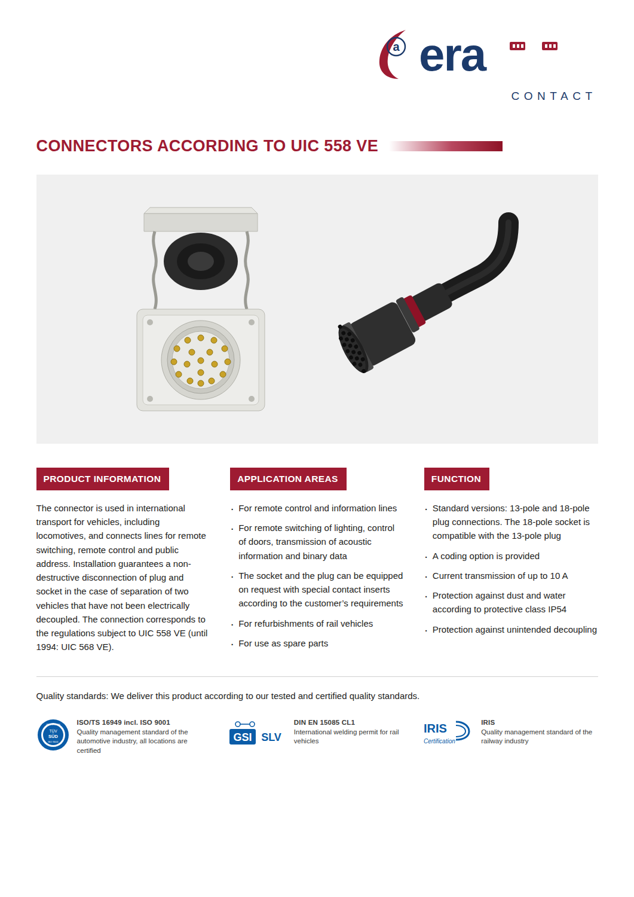a
era
CONTACT
Connectors according to UIC 558 VE
Product information
The connector is used in international transport for vehicles, including locomotives, and connects lines for remote switching, remote control and public address. Installation guarantees a non-destructive disconnection of plug and socket in the case of separation of two vehicles that have not been electrically decoupled. The connection corresponds to the regulations subject to UIC 558 VE (until 1994: UIC 568 VE).
Application areas
For remote control and information lines
For remote switching of lighting, control of doors, transmission of acoustic information and binary data
The socket and the plug can be equipped on request with special contact inserts according to the customer’s requirements
For refurbishments of rail vehicles
For use as spare parts
Function
Standard versions: 13-pole and 18-pole plug connections. The 18-pole socket is compatible with the 13-pole plug
A coding option is provided
Current transmission of up to 10 A
Protection against dust and water according to protective class IP54
Protection against unintended decoupling
Quality standards: We deliver this product according to our tested and certified quality standards.
TÜV SÜD ISO 9001 ISO/TS 16949
ISO/TS 16949 incl. ISO 9001 Quality management standard of the automotive industry, all locations are certified
GSI SLV
DIN EN 15085 CL1 International welding permit for rail vehicles
IRIS Certification
IRIS Quality management standard of the railway industry